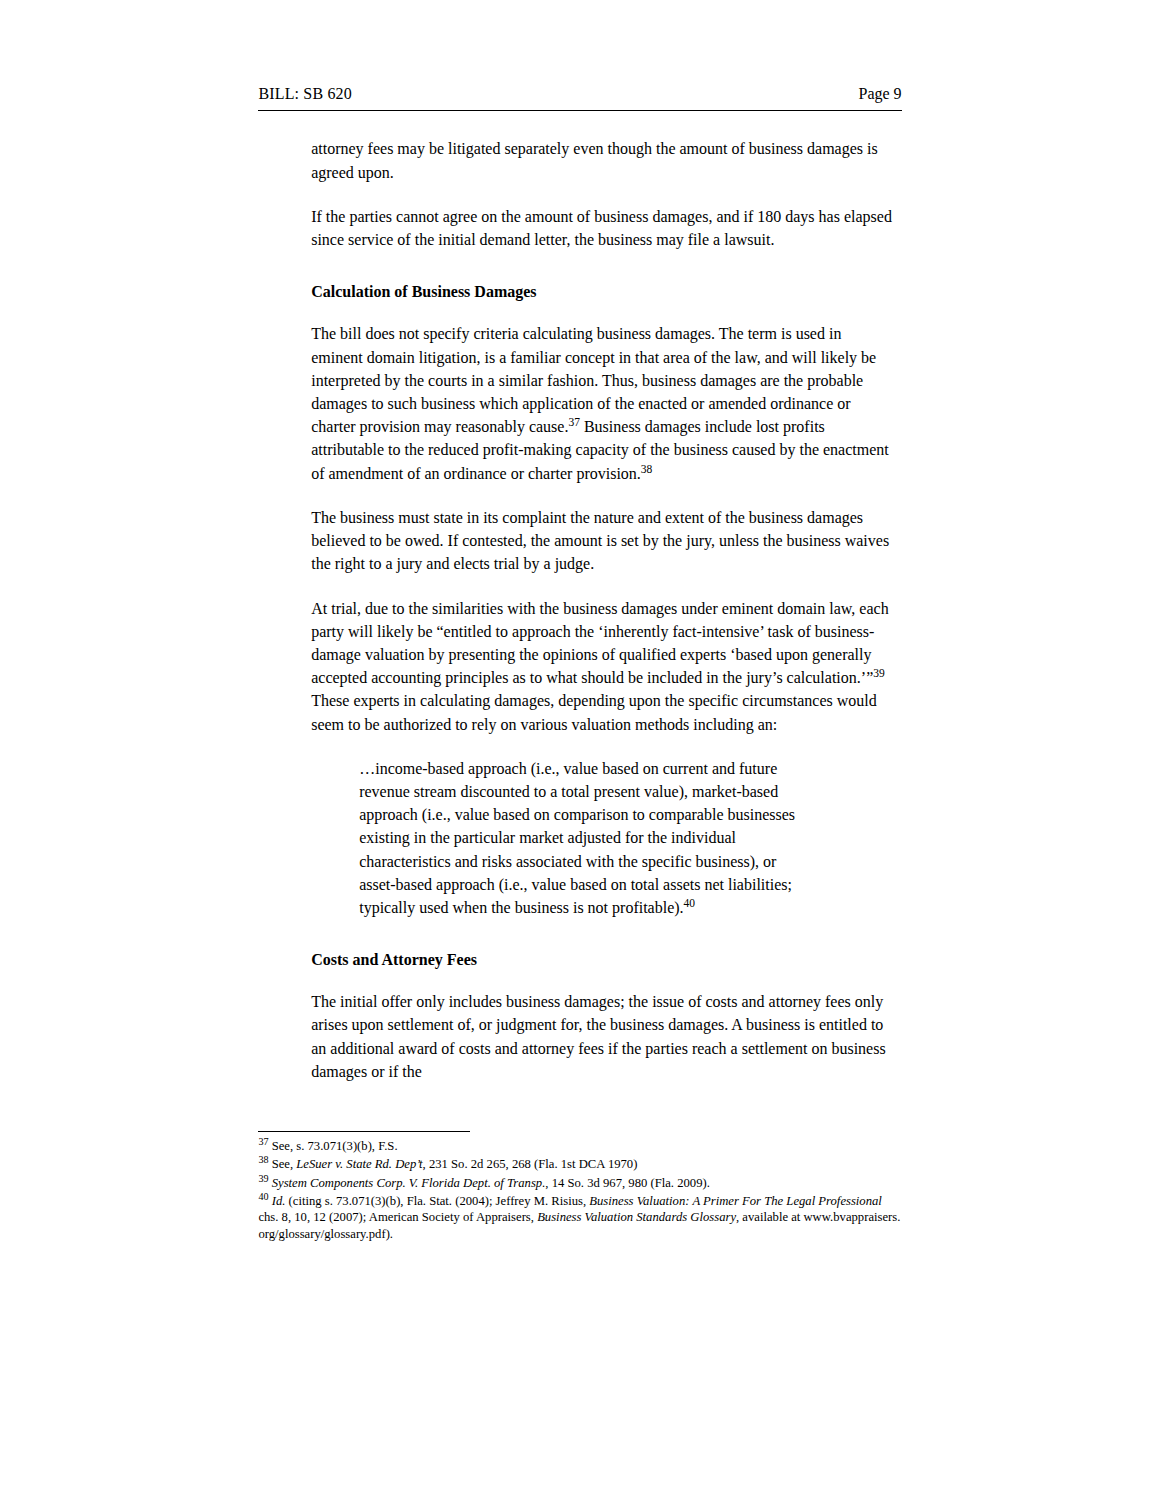BILL: SB 620
Page 9
attorney fees may be litigated separately even though the amount of business damages is agreed upon.
If the parties cannot agree on the amount of business damages, and if 180 days has elapsed since service of the initial demand letter, the business may file a lawsuit.
Calculation of Business Damages
The bill does not specify criteria calculating business damages. The term is used in eminent domain litigation, is a familiar concept in that area of the law, and will likely be interpreted by the courts in a similar fashion. Thus, business damages are the probable damages to such business which application of the enacted or amended ordinance or charter provision may reasonably cause.37 Business damages include lost profits attributable to the reduced profit-making capacity of the business caused by the enactment of amendment of an ordinance or charter provision.38
The business must state in its complaint the nature and extent of the business damages believed to be owed. If contested, the amount is set by the jury, unless the business waives the right to a jury and elects trial by a judge.
At trial, due to the similarities with the business damages under eminent domain law, each party will likely be “entitled to approach the ‘inherently fact-intensive’ task of business-damage valuation by presenting the opinions of qualified experts ‘based upon generally accepted accounting principles as to what should be included in the jury’s calculation.’”39 These experts in calculating damages, depending upon the specific circumstances would seem to be authorized to rely on various valuation methods including an:
…income-based approach (i.e., value based on current and future revenue stream discounted to a total present value), market-based approach (i.e., value based on comparison to comparable businesses existing in the particular market adjusted for the individual characteristics and risks associated with the specific business), or asset-based approach (i.e., value based on total assets net liabilities; typically used when the business is not profitable).40
Costs and Attorney Fees
The initial offer only includes business damages; the issue of costs and attorney fees only arises upon settlement of, or judgment for, the business damages. A business is entitled to an additional award of costs and attorney fees if the parties reach a settlement on business damages or if the
37 See, s. 73.071(3)(b), F.S.
38 See, LeSuer v. State Rd. Dep’t, 231 So. 2d 265, 268 (Fla. 1st DCA 1970)
39 System Components Corp. V. Florida Dept. of Transp., 14 So. 3d 967, 980 (Fla. 2009).
40 Id. (citing s. 73.071(3)(b), Fla. Stat. (2004); Jeffrey M. Risius, Business Valuation: A Primer For The Legal Professional chs. 8, 10, 12 (2007); American Society of Appraisers, Business Valuation Standards Glossary, available at www.bvappraisers. org/glossary/glossary.pdf).